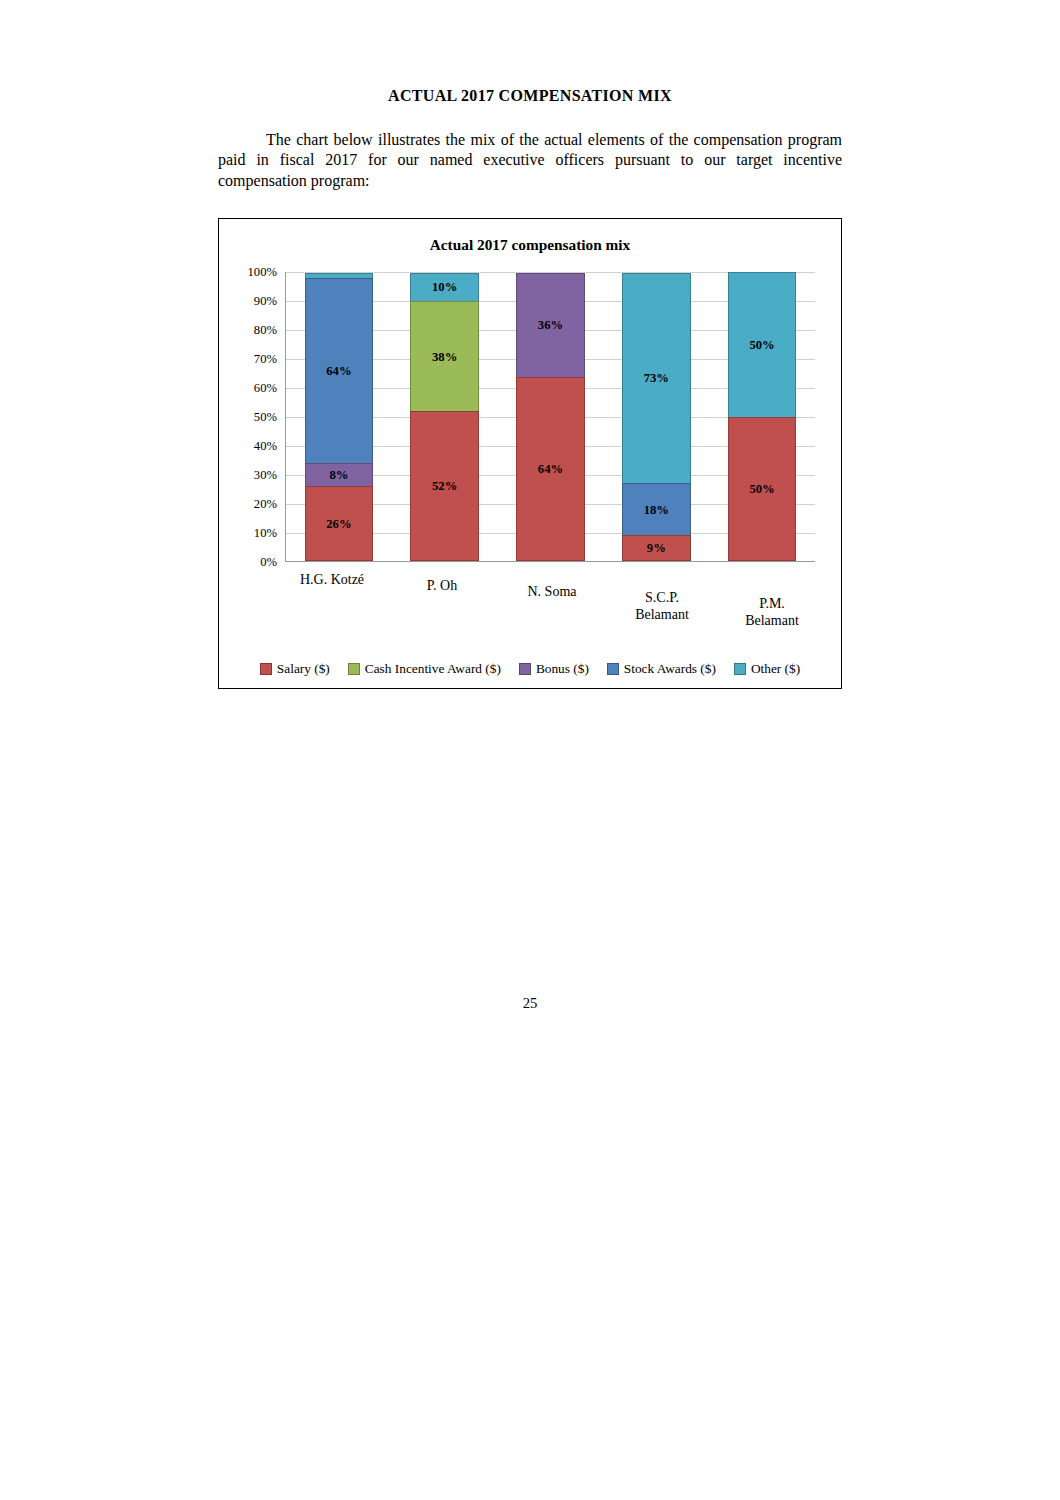ACTUAL 2017 COMPENSATION MIX
The chart below illustrates the mix of the actual elements of the compensation program paid in fiscal 2017 for our named executive officers pursuant to our target incentive compensation program:
Actual 2017 compensation mix
100%
90%
80%
70%
60%
50%
40%
30%
20%
10%
0%
64%
8%
26%
10%
38%
52%
36%
64%
73%
18%
9%
50%
50%
H.G. Kotzé
P. Oh
N. Soma
S.C.P.
Belamant
P.M.
Belamant
Salary ($)
Cash Incentive Award ($)
Bonus ($)
Stock Awards ($)
Other ($)
25